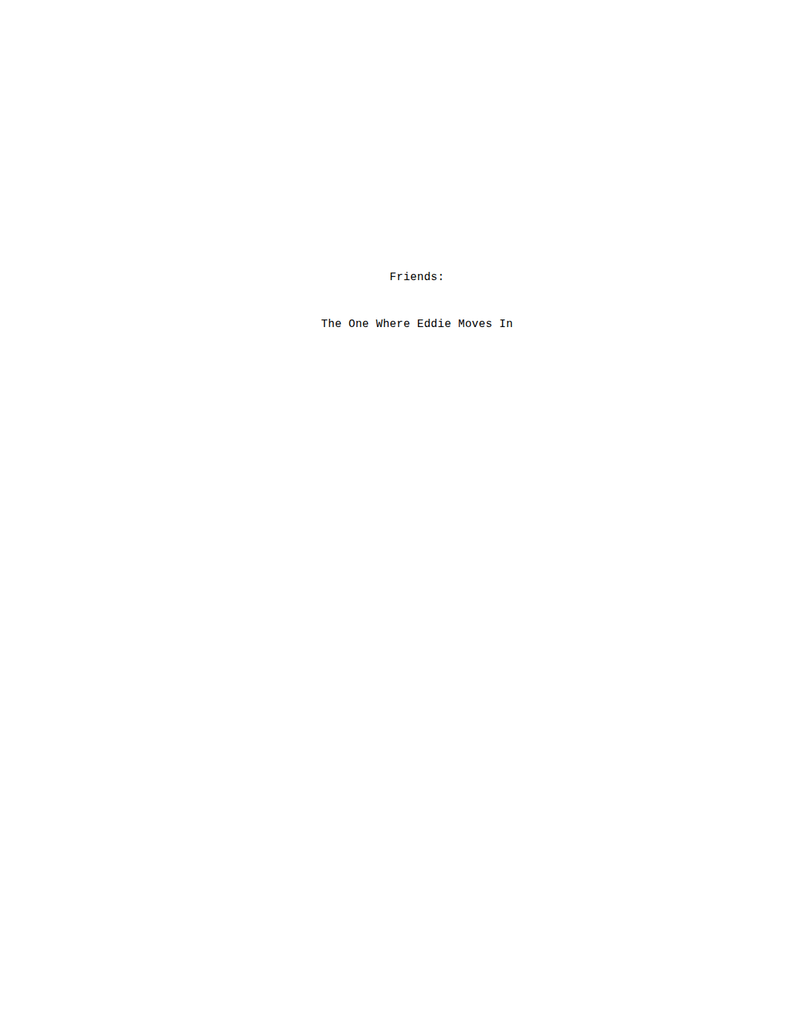Friends:
The One Where Eddie Moves In